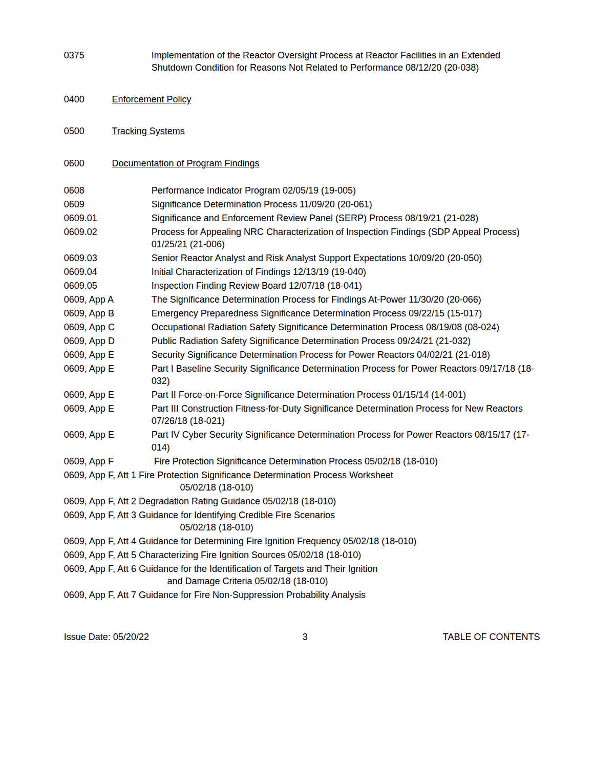0375
Implementation of the Reactor Oversight Process at Reactor Facilities in an Extended Shutdown Condition for Reasons Not Related to Performance 08/12/20 (20-038)
0400
Enforcement Policy
0500
Tracking Systems
0600
Documentation of Program Findings
0608
Performance Indicator Program 02/05/19 (19-005)
0609
Significance Determination Process 11/09/20 (20-061)
0609.01
Significance and Enforcement Review Panel (SERP) Process 08/19/21 (21-028)
0609.02
Process for Appealing NRC Characterization of Inspection Findings (SDP Appeal Process) 01/25/21 (21-006)
0609.03
Senior Reactor Analyst and Risk Analyst Support Expectations 10/09/20 (20-050)
0609.04
Initial Characterization of Findings 12/13/19 (19-040)
0609.05
Inspection Finding Review Board 12/07/18 (18-041)
0609, App A
The Significance Determination Process for Findings At-Power 11/30/20 (20-066)
0609, App B
Emergency Preparedness Significance Determination Process 09/22/15 (15-017)
0609, App C
Occupational Radiation Safety Significance Determination Process 08/19/08 (08-024)
0609, App D
Public Radiation Safety Significance Determination Process 09/24/21 (21-032)
0609, App E
Security Significance Determination Process for Power Reactors 04/02/21 (21-018)
0609, App E
Part I Baseline Security Significance Determination Process for Power Reactors 09/17/18 (18-032)
0609, App E
Part II Force-on-Force Significance Determination Process 01/15/14 (14-001)
0609, App E
Part III Construction Fitness-for-Duty Significance Determination Process for New Reactors 07/26/18 (18-021)
0609, App E
Part IV Cyber Security Significance Determination Process for Power Reactors 08/15/17 (17-014)
0609, App F
Fire Protection Significance Determination Process 05/02/18 (18-010)
0609, App F, Att 1 Fire Protection Significance Determination Process Worksheet
05/02/18 (18-010)
0609, App F, Att 2 Degradation Rating Guidance 05/02/18 (18-010)
0609, App F, Att 3 Guidance for Identifying Credible Fire Scenarios
05/02/18 (18-010)
0609, App F, Att 4 Guidance for Determining Fire Ignition Frequency 05/02/18 (18-010)
0609, App F, Att 5 Characterizing Fire Ignition Sources 05/02/18 (18-010)
0609, App F, Att 6 Guidance for the Identification of Targets and Their Ignition
and Damage Criteria 05/02/18 (18-010)
0609, App F, Att 7 Guidance for Fire Non-Suppression Probability Analysis
Issue Date: 05/20/22
3
TABLE OF CONTENTS